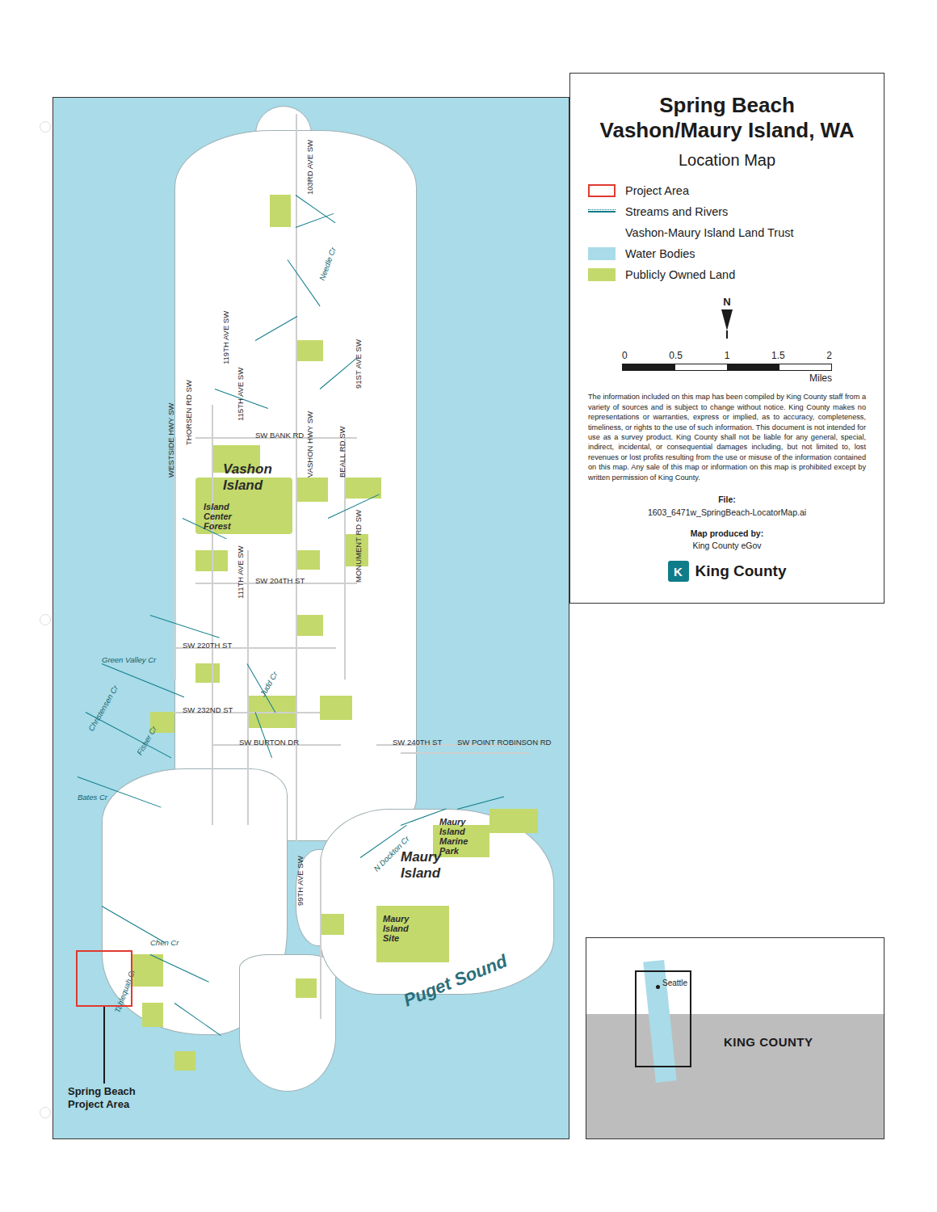Spring Beach
Vashon/Maury Island, WA
Location Map
Project Area
Streams and Rivers
Vashon-Maury Island Land Trust
Water Bodies
Publicly Owned Land
N
00.511.52
Miles
The information included on this map has been compiled by King County staff from a variety of sources and is subject to change without notice. King County makes no representations or warranties, express or implied, as to accuracy, completeness, timeliness, or rights to the use of such information. This document is not intended for use as a survey product. King County shall not be liable for any general, special, indirect, incidental, or consequential damages including, but not limited to, lost revenues or lost profits resulting from the use or misuse of the information contained on this map. Any sale of this map or information on this map is prohibited except by written permission of King County.
File:
1603_6471w_SpringBeach-LocatorMap.ai
Map produced by:
King County eGov
K King County
Seattle
KING COUNTY
103RD AVE SW
119TH AVE SW
115TH AVE SW
91ST AVE SW
THORSEN RD SW
WESTSIDE HWY SW
VASHON HWY SW
BEALL RD SW
MONUMENT RD SW
111TH AVE SW
99TH AVE SW
SW BANK RD
SW 204TH ST
SW 220TH ST
SW 232ND ST
SW BURTON DR
SW 240TH ST
SW POINT ROBINSON RD
Vashon
Island
Maury
Island
Island
Center
Forest
Maury
Island
Marine
Park
Maury
Island
Site
Needle Cr
Green Valley Cr
Christensen Cr
Fisher Cr
Bates Cr
Judd Cr
Chen Cr
Tahlequah Cr
N Dockton Cr
Puget Sound
Spring Beach
Project Area